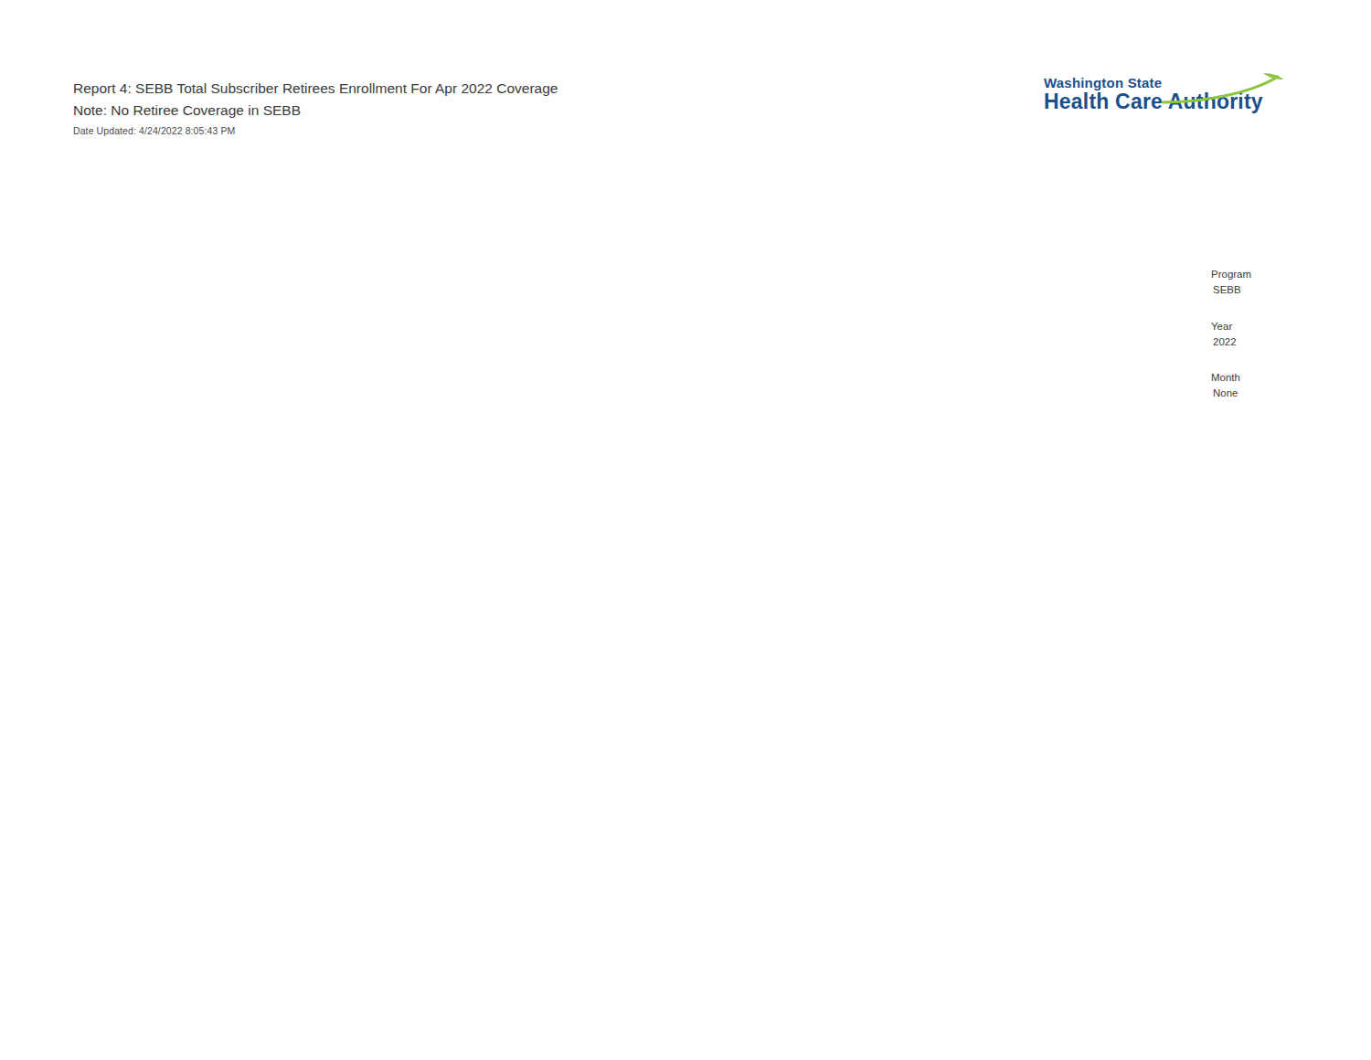Report 4: SEBB Total Subscriber Retirees Enrollment For Apr 2022 Coverage
Note: No Retiree Coverage in SEBB
Date Updated: 4/24/2022 8:05:43 PM
Washington State
Health Care Authority
Program
SEBB
Year
2022
Month
None